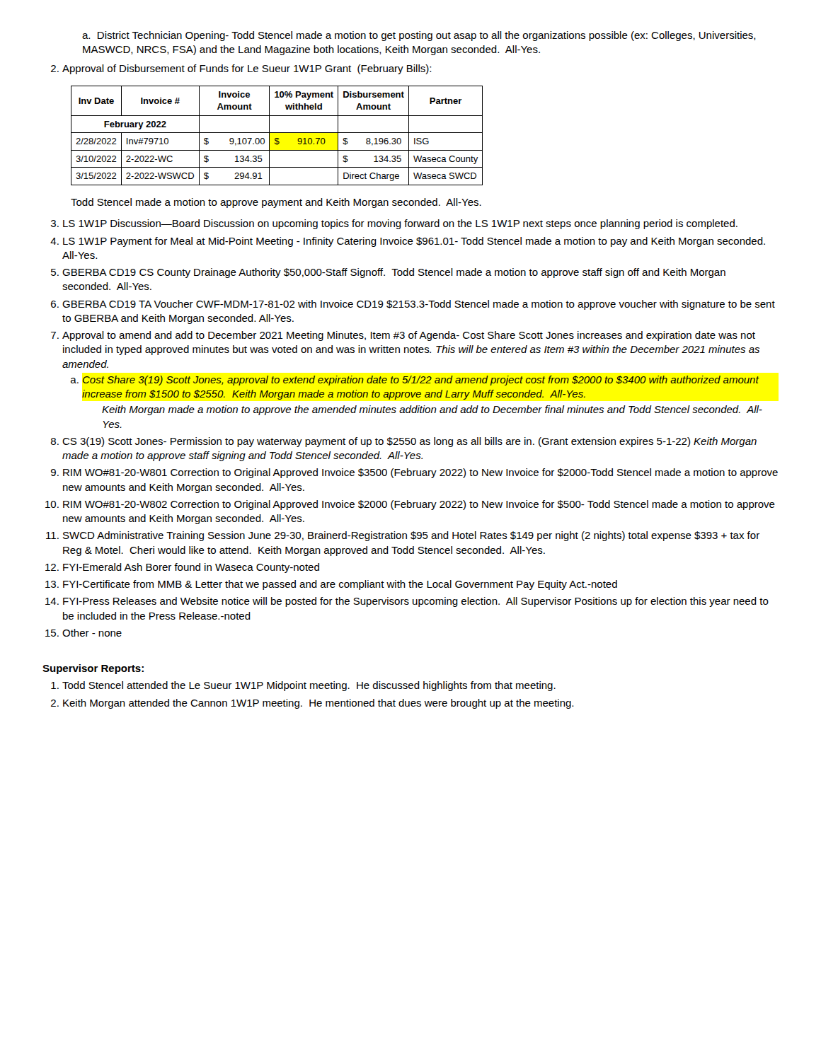a. District Technician Opening- Todd Stencel made a motion to get posting out asap to all the organizations possible (ex: Colleges, Universities, MASWCD, NRCS, FSA) and the Land Magazine both locations, Keith Morgan seconded. All-Yes.
Approval of Disbursement of Funds for Le Sueur 1W1P Grant (February Bills):
| Inv Date | Invoice # | Invoice Amount | 10% Payment withheld | Disbursement Amount | Partner |
| --- | --- | --- | --- | --- | --- |
| February 2022 | | | | |
| 2/28/2022 | Inv#79710 | $ 9,107.00 | $ 910.70 | $ 8,196.30 | ISG |
| 3/10/2022 | 2-2022-WC | $ 134.35 | | $ 134.35 | Waseca County |
| 3/15/2022 | 2-2022-WSWCD | $ 294.91 | | Direct Charge | Waseca SWCD |
Todd Stencel made a motion to approve payment and Keith Morgan seconded. All-Yes.
LS 1W1P Discussion—Board Discussion on upcoming topics for moving forward on the LS 1W1P next steps once planning period is completed.
LS 1W1P Payment for Meal at Mid-Point Meeting - Infinity Catering Invoice $961.01- Todd Stencel made a motion to pay and Keith Morgan seconded. All-Yes.
GBERBA CD19 CS County Drainage Authority $50,000-Staff Signoff. Todd Stencel made a motion to approve staff sign off and Keith Morgan seconded. All-Yes.
GBERBA CD19 TA Voucher CWF-MDM-17-81-02 with Invoice CD19 $2153.3-Todd Stencel made a motion to approve voucher with signature to be sent to GBERBA and Keith Morgan seconded. All-Yes.
Approval to amend and add to December 2021 Meeting Minutes, Item #3 of Agenda- Cost Share Scott Jones increases and expiration date was not included in typed approved minutes but was voted on and was in written notes. This will be entered as Item #3 within the December 2021 minutes as amended.
Cost Share 3(19) Scott Jones, approval to extend expiration date to 5/1/22 and amend project cost from $2000 to $3400 with authorized amount increase from $1500 to $2550. Keith Morgan made a motion to approve and Larry Muff seconded. All-Yes.
Keith Morgan made a motion to approve the amended minutes addition and add to December final minutes and Todd Stencel seconded. All-Yes.
CS 3(19) Scott Jones- Permission to pay waterway payment of up to $2550 as long as all bills are in. (Grant extension expires 5-1-22) Keith Morgan made a motion to approve staff signing and Todd Stencel seconded. All-Yes.
RIM WO#81-20-W801 Correction to Original Approved Invoice $3500 (February 2022) to New Invoice for $2000-Todd Stencel made a motion to approve new amounts and Keith Morgan seconded. All-Yes.
RIM WO#81-20-W802 Correction to Original Approved Invoice $2000 (February 2022) to New Invoice for $500- Todd Stencel made a motion to approve new amounts and Keith Morgan seconded. All-Yes.
SWCD Administrative Training Session June 29-30, Brainerd-Registration $95 and Hotel Rates $149 per night (2 nights) total expense $393 + tax for Reg & Motel. Cheri would like to attend. Keith Morgan approved and Todd Stencel seconded. All-Yes.
FYI-Emerald Ash Borer found in Waseca County-noted
FYI-Certificate from MMB & Letter that we passed and are compliant with the Local Government Pay Equity Act.-noted
FYI-Press Releases and Website notice will be posted for the Supervisors upcoming election. All Supervisor Positions up for election this year need to be included in the Press Release.-noted
Other - none
Supervisor Reports:
Todd Stencel attended the Le Sueur 1W1P Midpoint meeting. He discussed highlights from that meeting.
Keith Morgan attended the Cannon 1W1P meeting. He mentioned that dues were brought up at the meeting.